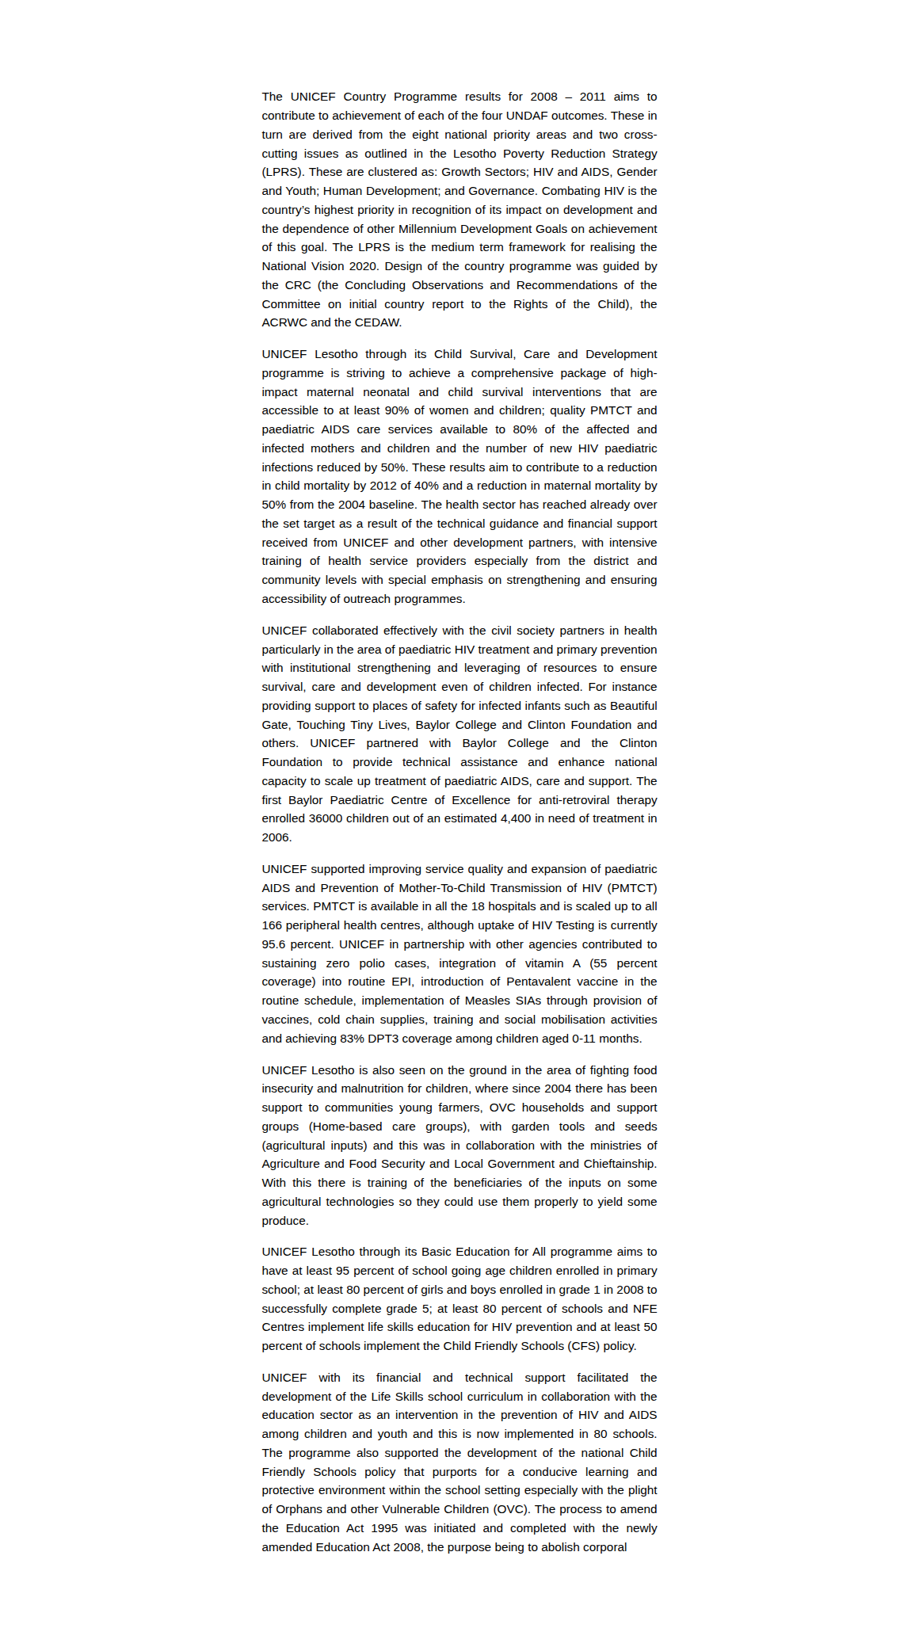The UNICEF Country Programme results for 2008 – 2011 aims to contribute to achievement of each of the four UNDAF outcomes. These in turn are derived from the eight national priority areas and two cross-cutting issues as outlined in the Lesotho Poverty Reduction Strategy (LPRS). These are clustered as: Growth Sectors; HIV and AIDS, Gender and Youth; Human Development; and Governance. Combating HIV is the country’s highest priority in recognition of its impact on development and the dependence of other Millennium Development Goals on achievement of this goal. The LPRS is the medium term framework for realising the National Vision 2020. Design of the country programme was guided by the CRC (the Concluding Observations and Recommendations of the Committee on initial country report to the Rights of the Child), the ACRWC and the CEDAW.
UNICEF Lesotho through its Child Survival, Care and Development programme is striving to achieve a comprehensive package of high-impact maternal neonatal and child survival interventions that are accessible to at least 90% of women and children; quality PMTCT and paediatric AIDS care services available to 80% of the affected and infected mothers and children and the number of new HIV paediatric infections reduced by 50%. These results aim to contribute to a reduction in child mortality by 2012 of 40% and a reduction in maternal mortality by 50% from the 2004 baseline. The health sector has reached already over the set target as a result of the technical guidance and financial support received from UNICEF and other development partners, with intensive training of health service providers especially from the district and community levels with special emphasis on strengthening and ensuring accessibility of outreach programmes.
UNICEF collaborated effectively with the civil society partners in health particularly in the area of paediatric HIV treatment and primary prevention with institutional strengthening and leveraging of resources to ensure survival, care and development even of children infected. For instance providing support to places of safety for infected infants such as Beautiful Gate, Touching Tiny Lives, Baylor College and Clinton Foundation and others. UNICEF partnered with Baylor College and the Clinton Foundation to provide technical assistance and enhance national capacity to scale up treatment of paediatric AIDS, care and support. The first Baylor Paediatric Centre of Excellence for anti-retroviral therapy enrolled 36000 children out of an estimated 4,400 in need of treatment in 2006.
UNICEF supported improving service quality and expansion of paediatric AIDS and Prevention of Mother-To-Child Transmission of HIV (PMTCT) services. PMTCT is available in all the 18 hospitals and is scaled up to all 166 peripheral health centres, although uptake of HIV Testing is currently 95.6 percent. UNICEF in partnership with other agencies contributed to sustaining zero polio cases, integration of vitamin A (55 percent coverage) into routine EPI, introduction of Pentavalent vaccine in the routine schedule, implementation of Measles SIAs through provision of vaccines, cold chain supplies, training and social mobilisation activities and achieving 83% DPT3 coverage among children aged 0-11 months.
UNICEF Lesotho is also seen on the ground in the area of fighting food insecurity and malnutrition for children, where since 2004 there has been support to communities young farmers, OVC households and support groups (Home-based care groups), with garden tools and seeds (agricultural inputs) and this was in collaboration with the ministries of Agriculture and Food Security and Local Government and Chieftainship. With this there is training of the beneficiaries of the inputs on some agricultural technologies so they could use them properly to yield some produce.
UNICEF Lesotho through its Basic Education for All programme aims to have at least 95 percent of school going age children enrolled in primary school; at least 80 percent of girls and boys enrolled in grade 1 in 2008 to successfully complete grade 5; at least 80 percent of schools and NFE Centres implement life skills education for HIV prevention and at least 50 percent of schools implement the Child Friendly Schools (CFS) policy.
UNICEF with its financial and technical support facilitated the development of the Life Skills school curriculum in collaboration with the education sector as an intervention in the prevention of HIV and AIDS among children and youth and this is now implemented in 80 schools. The programme also supported the development of the national Child Friendly Schools policy that purports for a conducive learning and protective environment within the school setting especially with the plight of Orphans and other Vulnerable Children (OVC). The process to amend the Education Act 1995 was initiated and completed with the newly amended Education Act 2008, the purpose being to abolish corporal